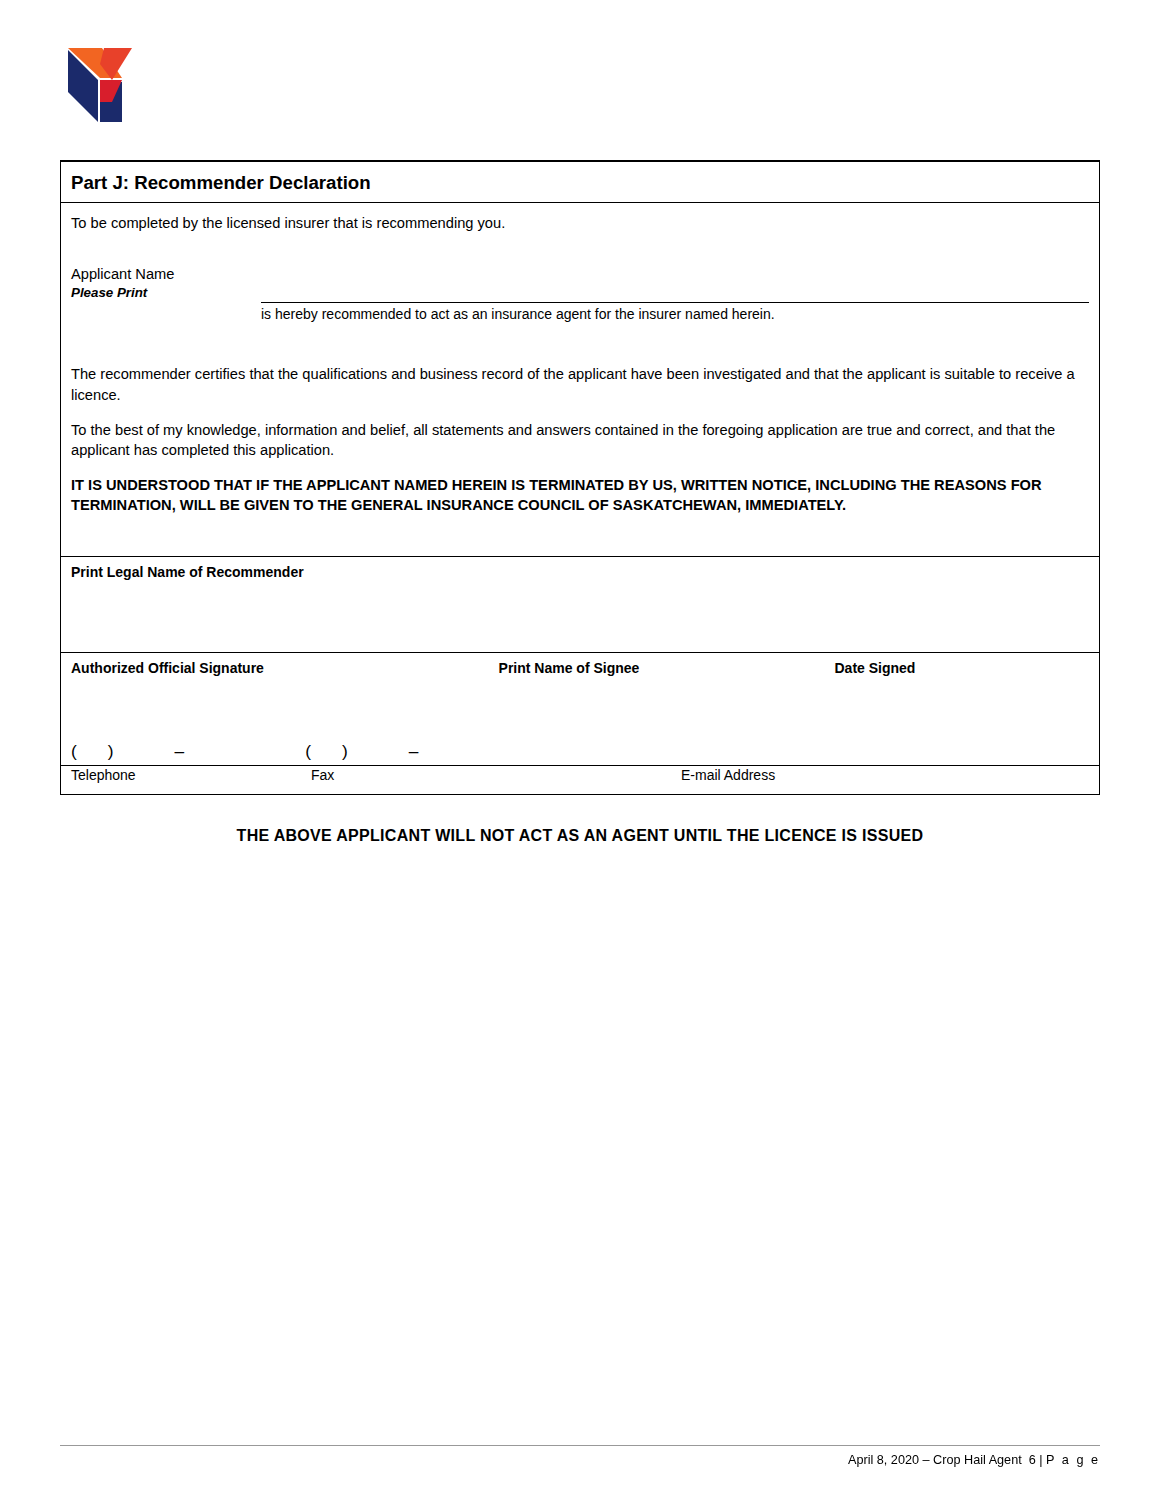Part J: Recommender Declaration
To be completed by the licensed insurer that is recommending you.
Applicant Name
Please Print
is hereby recommended to act as an insurance agent for the insurer named herein.
The recommender certifies that the qualifications and business record of the applicant have been investigated and that the applicant is suitable to receive a licence.
To the best of my knowledge, information and belief, all statements and answers contained in the foregoing application are true and correct, and that the applicant has completed this application.
It is understood that if the applicant named herein is terminated by us, written notice, including the reasons for termination, will be given to the General Insurance Council of Saskatchewan, immediately.
Print Legal Name of Recommender
Authorized Official Signature
Print Name of Signee
Date Signed
( ) – ( ) –
Telephone
Fax
E-mail Address
THE ABOVE APPLICANT WILL NOT ACT AS AN AGENT UNTIL THE LICENCE IS ISSUED
April 8, 2020 – Crop Hail Agent 6 | P a g e